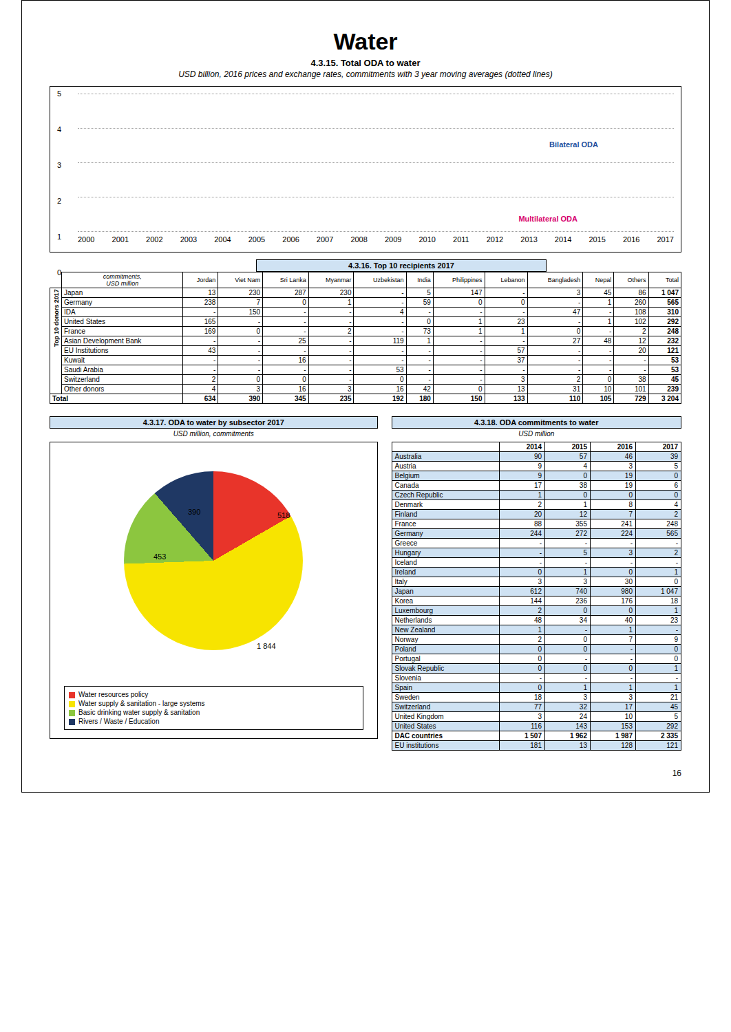Water
4.3.15. Total ODA to water
USD billion, 2016 prices and exchange rates, commitments with 3 year moving averages (dotted lines)
5
4
3
2
1
0
Bilateral ODA
Multilateral ODA
20002001200220032004 20052006200720082009 20102011201220132014 201520162017
4.3.16. Top 10 recipients 2017
| | commitments, USD million | Jordan | Viet Nam | Sri Lanka | Myanmar | Uzbekistan | India | Philippines | Lebanon | Bangladesh | Nepal | Others | Total |
| --- | --- | --- | --- | --- | --- | --- | --- | --- | --- | --- | --- | --- | --- |
| Top 10 donors 2017 | Japan | 13 | 230 | 287 | 230 | - | 5 | 147 | - | 3 | 45 | 86 | 1 047 |
| Germany | 238 | 7 | 0 | 1 | - | 59 | 0 | 0 | - | 1 | 260 | 565 |
| IDA | - | 150 | - | - | 4 | - | - | - | 47 | - | 108 | 310 |
| United States | 165 | - | - | - | - | 0 | 1 | 23 | - | 1 | 102 | 292 |
| France | 169 | 0 | - | 2 | - | 73 | 1 | 1 | 0 | - | 2 | 248 |
| Asian Development Bank | - | - | 25 | - | 119 | 1 | - | - | 27 | 48 | 12 | 232 |
| EU Institutions | 43 | - | - | - | - | - | - | 57 | - | - | 20 | 121 |
| Kuwait | - | - | 16 | - | - | - | - | 37 | - | - | - | 53 |
| Saudi Arabia | - | - | - | - | 53 | - | - | - | - | - | - | 53 |
| Switzerland | 2 | 0 | 0 | - | 0 | - | - | 3 | 2 | 0 | 38 | 45 |
| Other donors | 4 | 3 | 16 | 3 | 16 | 42 | 0 | 13 | 31 | 10 | 101 | 239 |
| Total | 634 | 390 | 345 | 235 | 192 | 180 | 150 | 133 | 110 | 105 | 729 | 3 204 |
4.3.17. ODA to water by subsector 2017
USD million, commitments
390
518
453
1 844
Water resources policy
Water supply & sanitation - large systems
Basic drinking water supply & sanitation
Rivers / Waste / Education
4.3.18. ODA commitments to water
USD million
| | 2014 | 2015 | 2016 | 2017 |
| --- | --- | --- | --- | --- |
| Australia | 90 | 57 | 46 | 39 |
| Austria | 9 | 4 | 3 | 5 |
| Belgium | 9 | 0 | 19 | 0 |
| Canada | 17 | 38 | 19 | 6 |
| Czech Republic | 1 | 0 | 0 | 0 |
| Denmark | 2 | 1 | 8 | 4 |
| Finland | 20 | 12 | 7 | 2 |
| France | 88 | 355 | 241 | 248 |
| Germany | 244 | 272 | 224 | 565 |
| Greece | - | - | - | - |
| Hungary | - | 5 | 3 | 2 |
| Iceland | - | - | - | - |
| Ireland | 0 | 1 | 0 | 1 |
| Italy | 3 | 3 | 30 | 0 |
| Japan | 612 | 740 | 980 | 1 047 |
| Korea | 144 | 236 | 176 | 18 |
| Luxembourg | 2 | 0 | 0 | 1 |
| Netherlands | 48 | 34 | 40 | 23 |
| New Zealand | 1 | - | 1 | - |
| Norway | 2 | 0 | 7 | 9 |
| Poland | 0 | 0 | - | 0 |
| Portugal | 0 | - | - | 0 |
| Slovak Republic | 0 | 0 | 0 | 1 |
| Slovenia | - | - | - | - |
| Spain | 0 | 1 | 1 | 1 |
| Sweden | 18 | 3 | 3 | 21 |
| Switzerland | 77 | 32 | 17 | 45 |
| United Kingdom | 3 | 24 | 10 | 5 |
| United States | 116 | 143 | 153 | 292 |
| DAC countries | 1 507 | 1 962 | 1 987 | 2 335 |
| EU institutions | 181 | 13 | 128 | 121 |
16